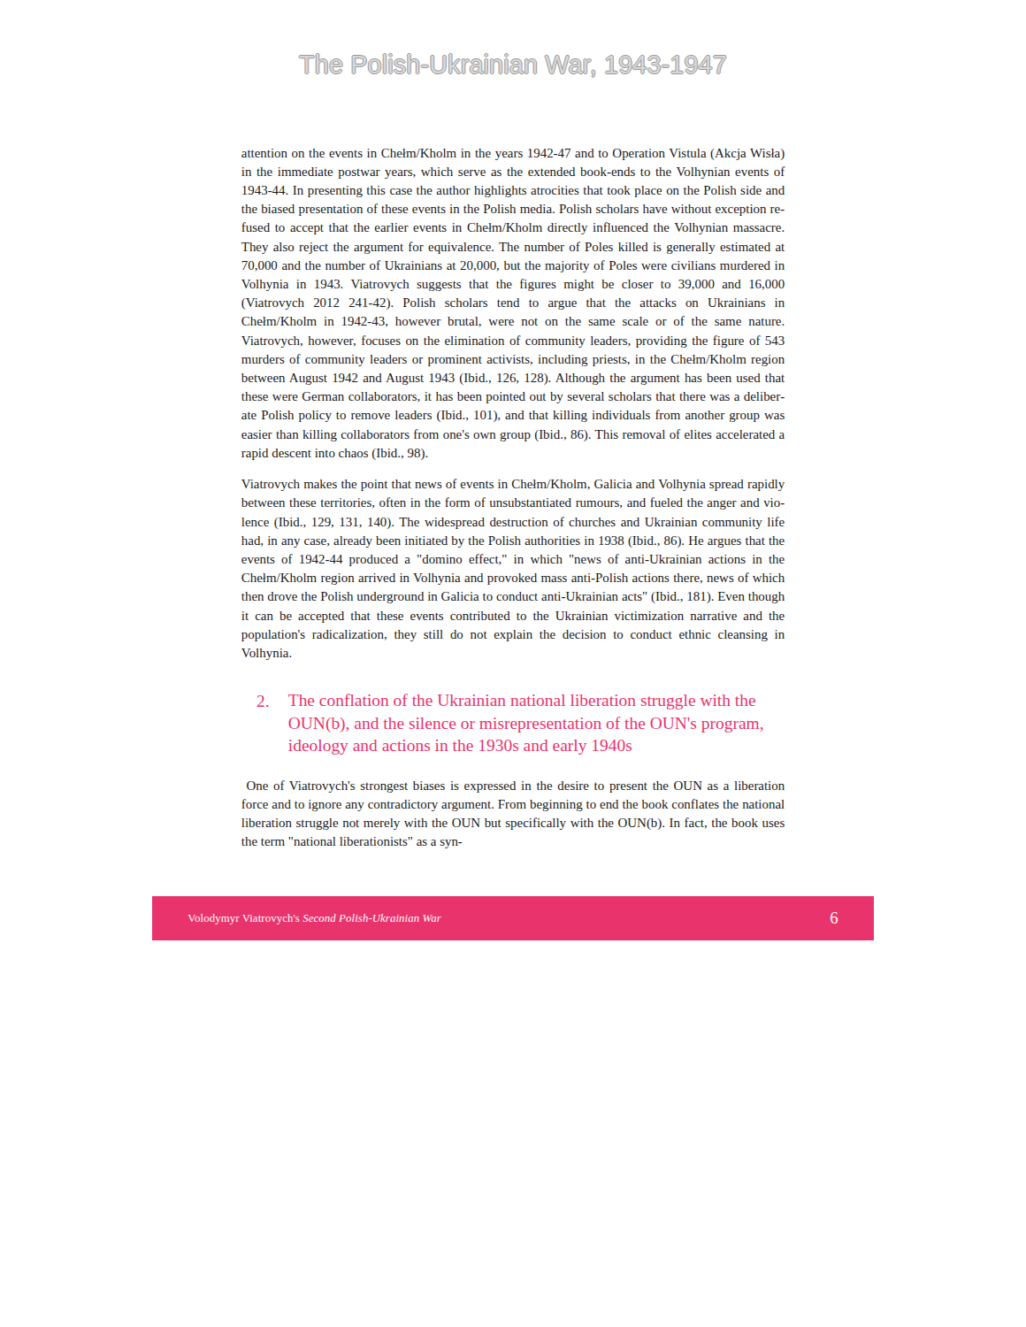The Polish-Ukrainian War, 1943-1947
attention on the events in Chełm/Kholm in the years 1942-47 and to Operation Vistula (Akcja Wisła) in the immediate postwar years, which serve as the extended book-ends to the Volhynian events of 1943-44. In presenting this case the author highlights atrocities that took place on the Polish side and the biased presentation of these events in the Polish media. Polish scholars have without exception refused to accept that the earlier events in Chełm/Kholm directly influenced the Volhynian massacre. They also reject the argument for equivalence. The number of Poles killed is generally estimated at 70,000 and the number of Ukrainians at 20,000, but the majority of Poles were civilians murdered in Volhynia in 1943. Viatrovych suggests that the figures might be closer to 39,000 and 16,000 (Viatrovych 2012 241-42). Polish scholars tend to argue that the attacks on Ukrainians in Chełm/Kholm in 1942-43, however brutal, were not on the same scale or of the same nature. Viatrovych, however, focuses on the elimination of community leaders, providing the figure of 543 murders of community leaders or prominent activists, including priests, in the Chełm/Kholm region between August 1942 and August 1943 (Ibid., 126, 128). Although the argument has been used that these were German collaborators, it has been pointed out by several scholars that there was a deliberate Polish policy to remove leaders (Ibid., 101), and that killing individuals from another group was easier than killing collaborators from one's own group (Ibid., 86). This removal of elites accelerated a rapid descent into chaos (Ibid., 98).
Viatrovych makes the point that news of events in Chełm/Kholm, Galicia and Volhynia spread rapidly between these territories, often in the form of unsubstantiated rumours, and fueled the anger and violence (Ibid., 129, 131, 140). The widespread destruction of churches and Ukrainian community life had, in any case, already been initiated by the Polish authorities in 1938 (Ibid., 86). He argues that the events of 1942-44 produced a "domino effect," in which "news of anti-Ukrainian actions in the Chełm/Kholm region arrived in Volhynia and provoked mass anti-Polish actions there, news of which then drove the Polish underground in Galicia to conduct anti-Ukrainian acts" (Ibid., 181). Even though it can be accepted that these events contributed to the Ukrainian victimization narrative and the population's radicalization, they still do not explain the decision to conduct ethnic cleansing in Volhynia.
2. The conflation of the Ukrainian national liberation struggle with the OUN(b), and the silence or misrepresentation of the OUN's program, ideology and actions in the 1930s and early 1940s
One of Viatrovych's strongest biases is expressed in the desire to present the OUN as a liberation force and to ignore any contradictory argument. From beginning to end the book conflates the national liberation struggle not merely with the OUN but specifically with the OUN(b). In fact, the book uses the term "national liberationists" as a syn-
Volodymyr Viatrovych's Second Polish-Ukrainian War 6